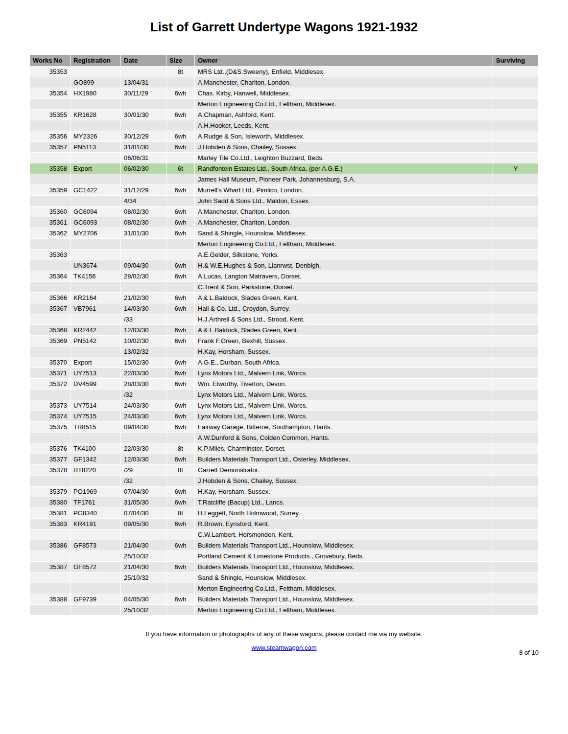List of Garrett Undertype Wagons 1921-1932
| Works No | Registration | Date | Size | Owner | Surviving |
| --- | --- | --- | --- | --- | --- |
| 35353 | | | 8t | MRS Ltd.,(D&S.Sweeny), Enfield, Middlesex. | |
| | GO899 | 13/04/31 | | A.Manchester, Charlton, London. | |
| 35354 | HX1980 | 30/11/29 | 6wh | Chas. Kirby, Hanwell, Middlesex. | |
| | | | | Merton Engineering Co.Ltd., Feltham, Middlesex. | |
| 35355 | KR1628 | 30/01/30 | 6wh | A.Chapman, Ashford, Kent. | |
| | | | | A.H.Hooker, Leeds, Kent. | |
| 35356 | MY2326 | 30/12/29 | 6wh | A.Rudge & Son, Isleworth, Middlesex. | |
| 35357 | PN5113 | 31/01/30 | 6wh | J.Hobden & Sons, Chailey, Sussex. | |
| | | 06/06/31 | | Marley Tile Co.Ltd., Leighton Buzzard, Beds. | |
| 35358 | Export | 06/02/30 | 6t | Randfontein Estates Ltd., South Africa. (per A.G.E.) | Y |
| | | | | James Hall Museum, Pioneer Park, Johannesburg, S.A. | |
| 35359 | GC1422 | 31/12/29 | 6wh | Murrell's Wharf Ltd., Pimlico, London. | |
| | | 4/34 | | John Sadd & Sons Ltd., Maldon, Essex. | |
| 35360 | GC6094 | 08/02/30 | 6wh | A.Manchester, Charlton, London. | |
| 35361 | GC6093 | 08/02/30 | 6wh | A.Manchester, Charlton, London. | |
| 35362 | MY2706 | 31/01/30 | 6wh | Sand & Shingle, Hounslow, Middlesex. | |
| | | | | Merton Engineering Co.Ltd., Feltham, Middlesex. | |
| 35363 | | | | A.E.Gelder, Silkstone, Yorks. | |
| | UN3674 | 09/04/30 | 6wh | H.& W.E.Hughes & Son, Llanrwst, Denbigh. | |
| 35364 | TK4156 | 28/02/30 | 6wh | A.Lucas, Langton Matravers, Dorset. | |
| | | | | C.Trent & Son, Parkstone, Dorset. | |
| 35366 | KR2164 | 21/02/30 | 6wh | A & L.Baldock, Slades Green, Kent. | |
| 35367 | VB7961 | 14/03/30 | 6wh | Hall & Co. Ltd., Croydon, Surrey. | |
| | | /33 | | H.J.Arthrell & Sons Ltd., Strood, Kent. | |
| 35368 | KR2442 | 12/03/30 | 6wh | A & L.Baldock, Slades Green, Kent. | |
| 35369 | PN5142 | 10/02/30 | 6wh | Frank F.Green, Bexhill, Sussex. | |
| | | 13/02/32 | | H.Kay, Horsham, Sussex. | |
| 35370 | Export | 15/02/30 | 6wh | A.G.E., Durban, South Africa. | |
| 35371 | UY7513 | 22/03/30 | 6wh | Lynx Motors Ltd., Malvern Link, Worcs. | |
| 35372 | DV4599 | 28/03/30 | 6wh | Wm. Elworthy, Tiverton, Devon. | |
| | | /32 | | Lynx Motors Ltd., Malvern Link, Worcs. | |
| 35373 | UY7514 | 24/03/30 | 6wh | Lynx Motors Ltd., Malvern Link, Worcs. | |
| 35374 | UY7515 | 24/03/30 | 6wh | Lynx Motors Ltd., Malvern Link, Worcs. | |
| 35375 | TR8515 | 09/04/30 | 6wh | Fairway Garage, Bitterne, Southampton, Hants. | |
| | | | | A.W.Dunford & Sons, Colden Common, Hants. | |
| 35376 | TK4100 | 22/03/30 | 8t | K.P.Miles, Charminster, Dorset. | |
| 35377 | GF1342 | 12/03/30 | 6wh | Builders Materials Transport Ltd., Osterley, Middlesex. | |
| 35378 | RT8220 | /29 | 8t | Garrett Demonstrator. | |
| | | /32 | | J.Hobden & Sons, Chailey, Sussex. | |
| 35379 | PO1969 | 07/04/30 | 6wh | H.Kay, Horsham, Sussex. | |
| 35380 | TF1761 | 31/05/30 | 6wh | T.Ratcliffe (Bacup) Ltd., Lancs. | |
| 35381 | PG8340 | 07/04/30 | 8t | H.Leggett, North Holmwood, Surrey. | |
| 35383 | KR4191 | 09/05/30 | 6wh | R.Brown, Eynsford, Kent. | |
| | | | | C.W.Lambert, Horsmonden, Kent. | |
| 35386 | GF8573 | 21/04/30 | 6wh | Builders Materials Transport Ltd., Hounslow, Middlesex. | |
| | | 25/10/32 | | Portland Cement & Limestone Products., Grovebury, Beds. | |
| 35387 | GF8572 | 21/04/30 | 6wh | Builders Materials Transport Ltd., Hounslow, Middlesex. | |
| | | 25/10/32 | | Sand & Shingle, Hounslow, Middlesex. | |
| | | | | Merton Engineering Co.Ltd., Feltham, Middlesex. | |
| 35388 | GF9739 | 04/05/30 | 6wh | Builders Materials Transport Ltd., Hounslow, Middlesex. | |
| | | 25/10/32 | | Merton Engineering Co.Ltd., Feltham, Middlesex. | |
If you have information or photographs of any of these wagons, please contact me via my website.
www.steamwagon.com
8 of 10